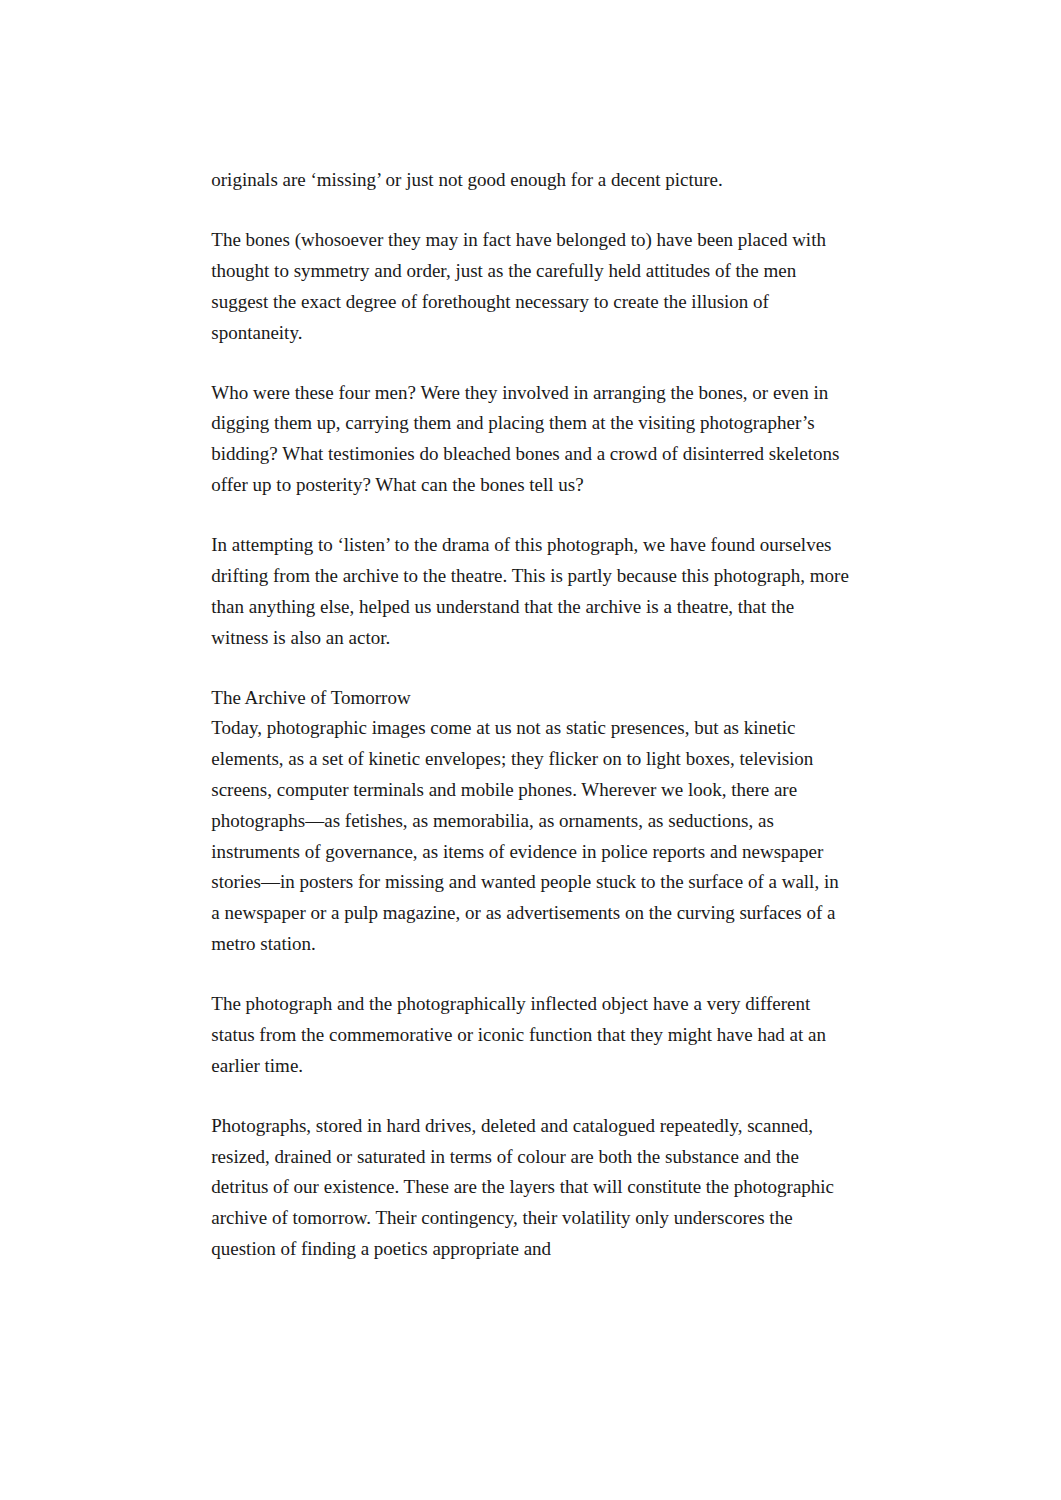originals are ‘missing’ or just not good enough for a decent picture.
The bones (whosoever they may in fact have belonged to) have been placed with thought to symmetry and order, just as the carefully held attitudes of the men suggest the exact degree of forethought necessary to create the illusion of spontaneity.
Who were these four men? Were they involved in arranging the bones, or even in digging them up, carrying them and placing them at the visiting photographer’s bidding? What testimonies do bleached bones and a crowd of disinterred skeletons offer up to posterity? What can the bones tell us?
In attempting to ‘listen’ to the drama of this photograph, we have found ourselves drifting from the archive to the theatre. This is partly because this photograph, more than anything else, helped us understand that the archive is a theatre, that the witness is also an actor.
The Archive of Tomorrow
Today, photographic images come at us not as static presences, but as kinetic elements, as a set of kinetic envelopes; they flicker on to light boxes, television screens, computer terminals and mobile phones. Wherever we look, there are photographs—as fetishes, as memorabilia, as ornaments, as seductions, as instruments of governance, as items of evidence in police reports and newspaper stories—in posters for missing and wanted people stuck to the surface of a wall, in a newspaper or a pulp magazine, or as advertisements on the curving surfaces of a metro station.
The photograph and the photographically inflected object have a very different status from the commemorative or iconic function that they might have had at an earlier time.
Photographs, stored in hard drives, deleted and catalogued repeatedly, scanned, resized, drained or saturated in terms of colour are both the substance and the detritus of our existence. These are the layers that will constitute the photographic archive of tomorrow. Their contingency, their volatility only underscores the question of finding a poetics appropriate and